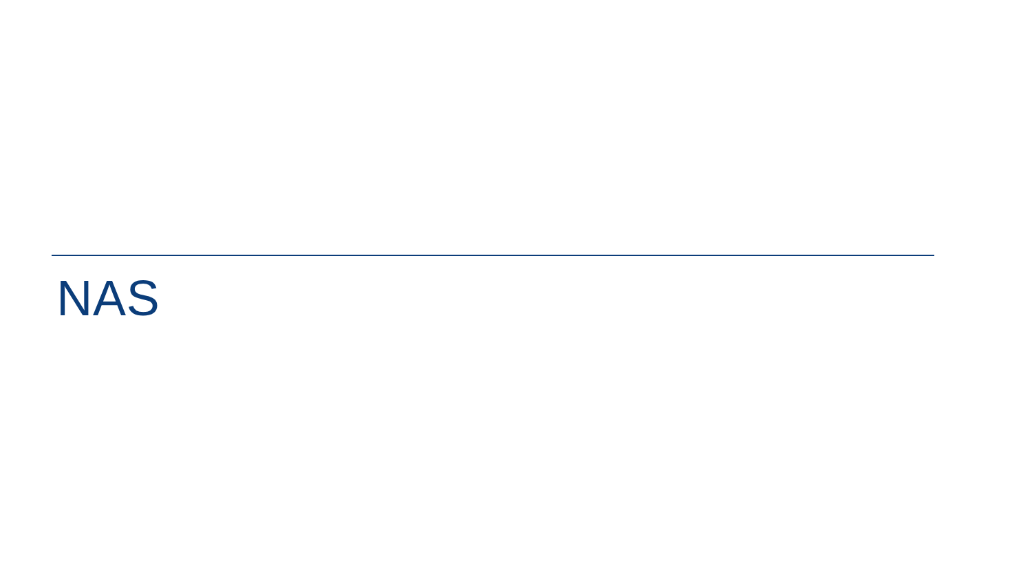NAS